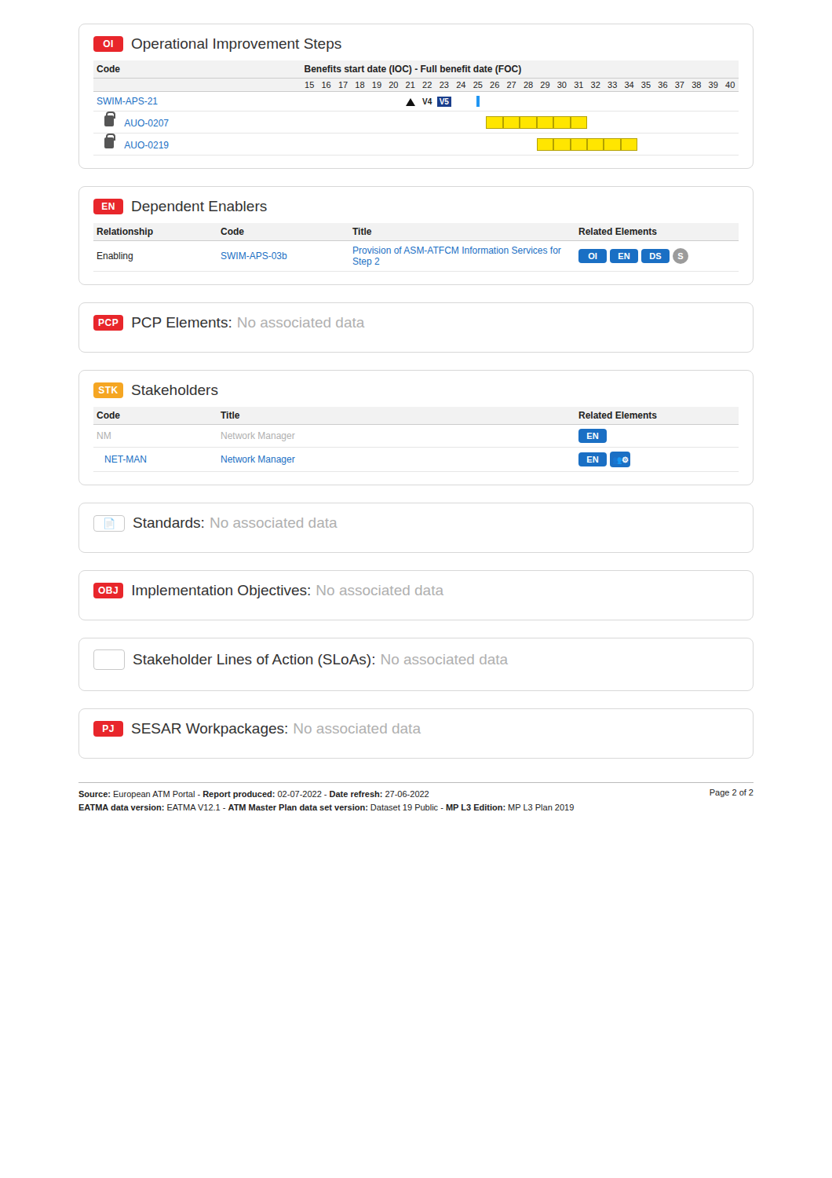OI Operational Improvement Steps
| Code | Benefits start date (IOC) - Full benefit date (FOC) |
| --- | --- |
| | 15 | 16 | 17 | 18 | 19 | 20 | 21 | 22 | 23 | 24 | 25 | 26 | 27 | 28 | 29 | 30 | 31 | 32 | 33 | 34 | 35 | 36 | 37 | 38 | 39 | 40 |
| SWIM-APS-21 | | | | | | | | V4 | V5 | | | | | | | | | | | | | | | | | |
| AUO-0207 | | | | | | | | | | | | | | | | | | | | | | | | | | |
| AUO-0219 | | | | | | | | | | | | | | | | | | | | | | | | | | |
EN Dependent Enablers
| Relationship | Code | Title | Related Elements |
| --- | --- | --- | --- |
| Enabling | SWIM-APS-03b | Provision of ASM-ATFCM Information Services for Step 2 | OI EN DS S |
PCP PCP Elements: No associated data
STK Stakeholders
| Code | Title | Related Elements |
| --- | --- | --- |
| NM | Network Manager | EN |
| NET-MAN | Network Manager | EN 👥⚙ |
📄 Standards: No associated data
OBJ Implementation Objectives: No associated data
Stakeholder Lines of Action (SLoAs):No associated data
PJ SESAR Workpackages: No associated data
Source: European ATM Portal - Report produced: 02-07-2022 - Date refresh: 27-06-2022
EATMA data version: EATMA V12.1 - ATM Master Plan data set version: Dataset 19 Public - MP L3 Edition: MP L3 Plan 2019
Page 2 of 2